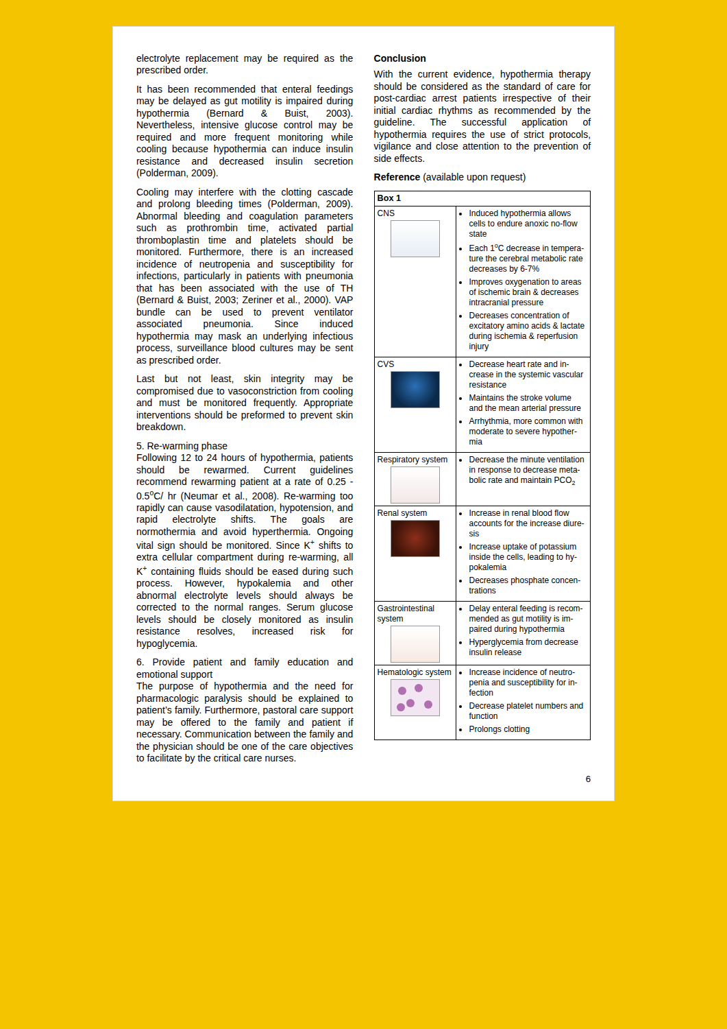electrolyte replacement may be required as the prescribed order.
It has been recommended that enteral feedings may be delayed as gut motility is impaired during hypothermia (Bernard & Buist, 2003). Nevertheless, intensive glucose control may be required and more frequent monitoring while cooling because hypothermia can induce insulin resistance and decreased insulin secretion (Polderman, 2009).
Cooling may interfere with the clotting cascade and prolong bleeding times (Polderman, 2009). Abnormal bleeding and coagulation parameters such as prothrombin time, activated partial thromboplastin time and platelets should be monitored. Furthermore, there is an increased incidence of neutropenia and susceptibility for infections, particularly in patients with pneumonia that has been associated with the use of TH (Bernard & Buist, 2003; Zeriner et al., 2000). VAP bundle can be used to prevent ventilator associated pneumonia. Since induced hypothermia may mask an underlying infectious process, surveillance blood cultures may be sent as prescribed order.
Last but not least, skin integrity may be compromised due to vasoconstriction from cooling and must be monitored frequently. Appropriate interventions should be preformed to prevent skin breakdown.
5. Re-warming phase
Following 12 to 24 hours of hypothermia, patients should be rewarmed. Current guidelines recommend rewarming patient at a rate of 0.25 - 0.5oC/ hr (Neumar et al., 2008). Re-warming too rapidly can cause vasodilatation, hypotension, and rapid electrolyte shifts. The goals are normothermia and avoid hyperthermia. Ongoing vital sign should be monitored. Since K+ shifts to extra cellular compartment during re-warming, all K+ containing fluids should be eased during such process. However, hypokalemia and other abnormal electrolyte levels should always be corrected to the normal ranges. Serum glucose levels should be closely monitored as insulin resistance resolves, increased risk for hypoglycemia.
6. Provide patient and family education and emotional support
The purpose of hypothermia and the need for pharmacologic paralysis should be explained to patient’s family. Furthermore, pastoral care support may be offered to the family and patient if necessary. Communication between the family and the physician should be one of the care objectives to facilitate by the critical care nurses.
Conclusion
With the current evidence, hypothermia therapy should be considered as the standard of care for post-cardiac arrest patients irrespective of their initial cardiac rhythms as recommended by the guideline. The successful application of hypothermia requires the use of strict protocols, vigilance and close attention to the prevention of side effects.
Reference (available upon request)
| Box 1 |
| --- |
| CNS | Induced hypothermia allows cells to endure anoxic no-flow state Each 1 o C decrease in tempera-ture the cerebral metabolic rate decreases by 6-7% Improves oxygenation to areas of ischemic brain & decreases intracranial pressure Decreases concentration of excitatory amino acids & lactate during ischemia & reperfusion injury |
| CVS | Decrease heart rate and in-crease in the systemic vascular resistance Maintains the stroke volume and the mean arterial pressure Arrhythmia, more common with moderate to severe hypother-mia |
| Respiratory system | Decrease the minute ventilation in response to decrease meta-bolic rate and maintain PCO 2 |
| Renal system | Increase in renal blood flow accounts for the increase diure-sis Increase uptake of potassium inside the cells, leading to hy-pokalemia Decreases phosphate concen-trations |
| Gastrointestinal system | Delay enteral feeding is recom-mended as gut motility is im-paired during hypothermia Hyperglycemia from decrease insulin release |
| Hematologic system | Increase incidence of neutro-penia and susceptibility for in-fection Decrease platelet numbers and function Prolongs clotting |
6